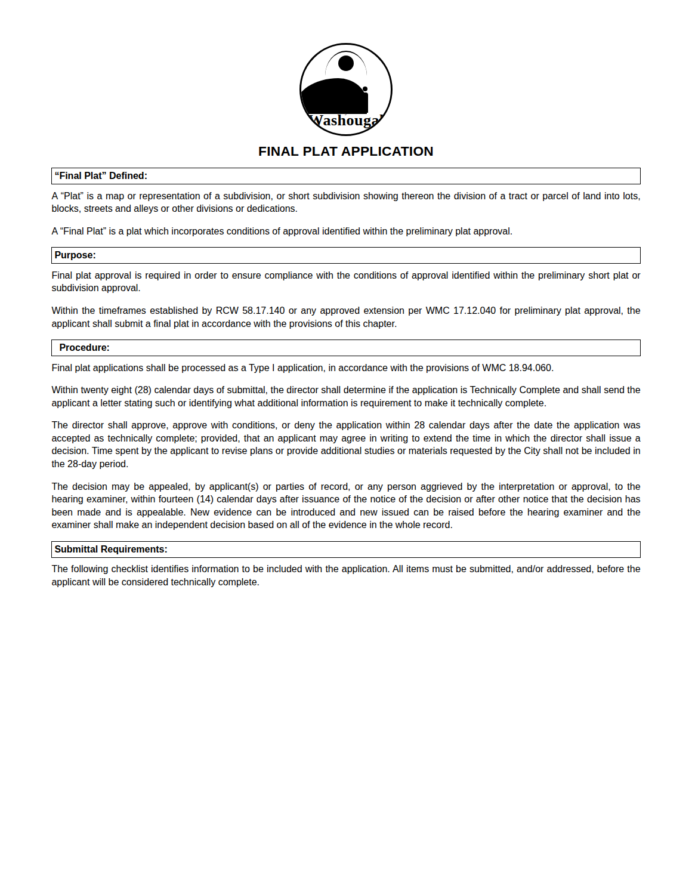City of
Washougal
FINAL PLAT APPLICATION
“Final Plat” Defined:
A “Plat” is a map or representation of a subdivision, or short subdivision showing thereon the division of a tract or parcel of land into lots, blocks, streets and alleys or other divisions or dedications.
A “Final Plat” is a plat which incorporates conditions of approval identified within the preliminary plat approval.
Purpose:
Final plat approval is required in order to ensure compliance with the conditions of approval identified within the preliminary short plat or subdivision approval.
Within the timeframes established by RCW 58.17.140 or any approved extension per WMC 17.12.040 for preliminary plat approval, the applicant shall submit a final plat in accordance with the provisions of this chapter.
Procedure:
Final plat applications shall be processed as a Type I application, in accordance with the provisions of WMC 18.94.060.
Within twenty eight (28) calendar days of submittal, the director shall determine if the application is Technically Complete and shall send the applicant a letter stating such or identifying what additional information is requirement to make it technically complete.
The director shall approve, approve with conditions, or deny the application within 28 calendar days after the date the application was accepted as technically complete; provided, that an applicant may agree in writing to extend the time in which the director shall issue a decision. Time spent by the applicant to revise plans or provide additional studies or materials requested by the City shall not be included in the 28-day period.
The decision may be appealed, by applicant(s) or parties of record, or any person aggrieved by the interpretation or approval, to the hearing examiner, within fourteen (14) calendar days after issuance of the notice of the decision or after other notice that the decision has been made and is appealable. New evidence can be introduced and new issued can be raised before the hearing examiner and the examiner shall make an independent decision based on all of the evidence in the whole record.
Submittal Requirements:
The following checklist identifies information to be included with the application. All items must be submitted, and/or addressed, before the applicant will be considered technically complete.